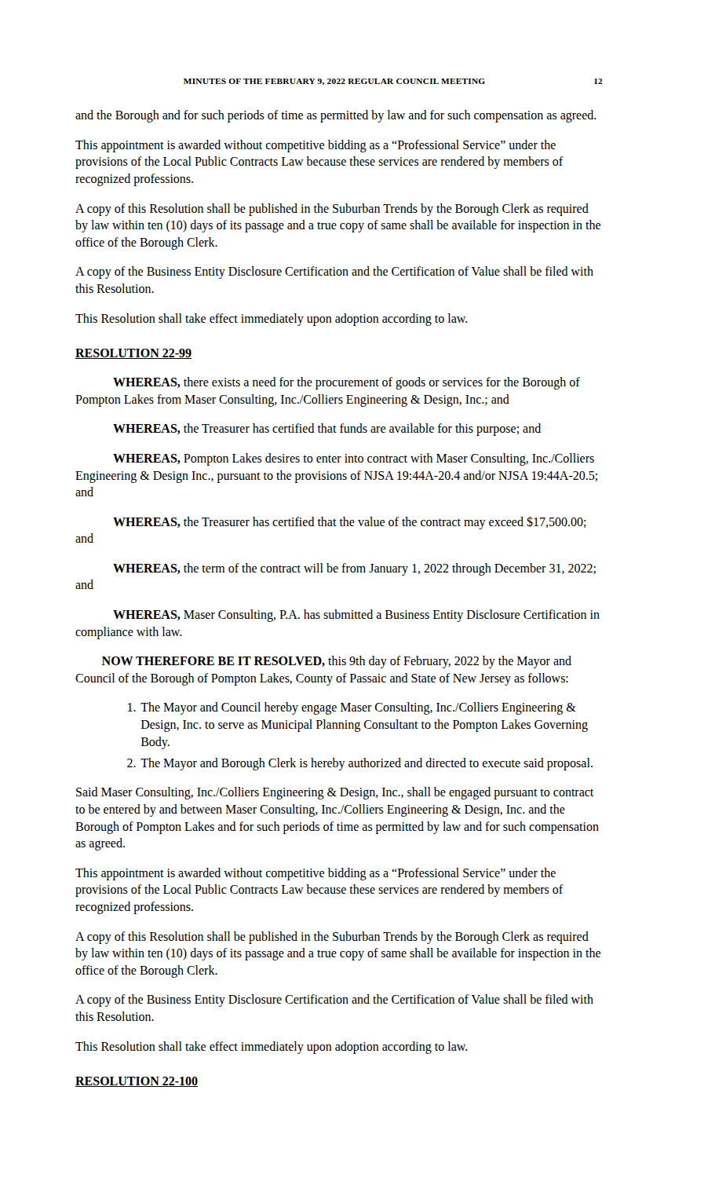12 MINUTES OF THE FEBRUARY 9, 2022 REGULAR COUNCIL MEETING
and the Borough and for such periods of time as permitted by law and for such compensation as agreed.
This appointment is awarded without competitive bidding as a “Professional Service” under the provisions of the Local Public Contracts Law because these services are rendered by members of recognized professions.
A copy of this Resolution shall be published in the Suburban Trends by the Borough Clerk as required by law within ten (10) days of its passage and a true copy of same shall be available for inspection in the office of the Borough Clerk.
A copy of the Business Entity Disclosure Certification and the Certification of Value shall be filed with this Resolution.
This Resolution shall take effect immediately upon adoption according to law.
RESOLUTION 22-99
WHEREAS, there exists a need for the procurement of goods or services for the Borough of Pompton Lakes from Maser Consulting, Inc./Colliers Engineering & Design, Inc.; and
WHEREAS, the Treasurer has certified that funds are available for this purpose; and
WHEREAS, Pompton Lakes desires to enter into contract with Maser Consulting, Inc./Colliers Engineering & Design Inc., pursuant to the provisions of NJSA 19:44A-20.4 and/or NJSA 19:44A-20.5; and
WHEREAS, the Treasurer has certified that the value of the contract may exceed $17,500.00; and
WHEREAS, the term of the contract will be from January 1, 2022 through December 31, 2022; and
WHEREAS, Maser Consulting, P.A. has submitted a Business Entity Disclosure Certification in compliance with law.
NOW THEREFORE BE IT RESOLVED, this 9th day of February, 2022 by the Mayor and Council of the Borough of Pompton Lakes, County of Passaic and State of New Jersey as follows:
The Mayor and Council hereby engage Maser Consulting, Inc./Colliers Engineering & Design, Inc. to serve as Municipal Planning Consultant to the Pompton Lakes Governing Body.
The Mayor and Borough Clerk is hereby authorized and directed to execute said proposal.
Said Maser Consulting, Inc./Colliers Engineering & Design, Inc., shall be engaged pursuant to contract to be entered by and between Maser Consulting, Inc./Colliers Engineering & Design, Inc. and the Borough of Pompton Lakes and for such periods of time as permitted by law and for such compensation as agreed.
This appointment is awarded without competitive bidding as a “Professional Service” under the provisions of the Local Public Contracts Law because these services are rendered by members of recognized professions.
A copy of this Resolution shall be published in the Suburban Trends by the Borough Clerk as required by law within ten (10) days of its passage and a true copy of same shall be available for inspection in the office of the Borough Clerk.
A copy of the Business Entity Disclosure Certification and the Certification of Value shall be filed with this Resolution.
This Resolution shall take effect immediately upon adoption according to law.
RESOLUTION 22-100